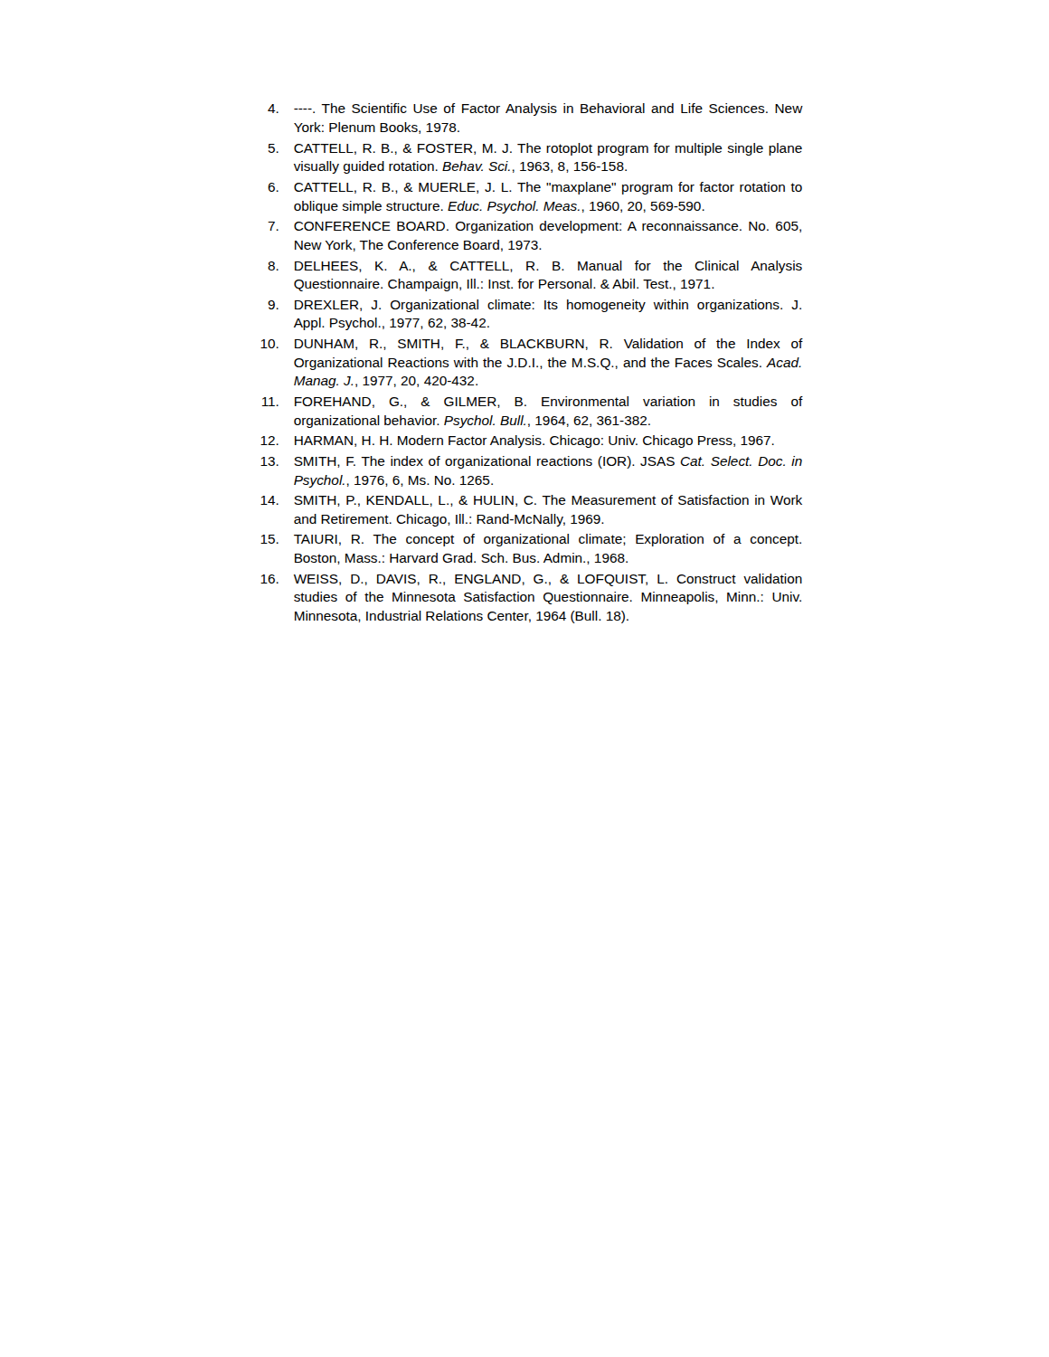----. The Scientific Use of Factor Analysis in Behavioral and Life Sciences. New York: Plenum Books, 1978.
CATTELL, R. B., & FOSTER, M. J. The rotoplot program for multiple single plane visually guided rotation. Behav. Sci., 1963, 8, 156-158.
CATTELL, R. B., & MUERLE, J. L. The "maxplane" program for factor rotation to oblique simple structure. Educ. Psychol. Meas., 1960, 20, 569-590.
CONFERENCE BOARD. Organization development: A reconnaissance. No. 605, New York, The Conference Board, 1973.
DELHEES, K. A., & CATTELL, R. B. Manual for the Clinical Analysis Questionnaire. Champaign, Ill.: Inst. for Personal. & Abil. Test., 1971.
DREXLER, J. Organizational climate: Its homogeneity within organizations. J. Appl. Psychol., 1977, 62, 38-42.
DUNHAM, R., SMITH, F., & BLACKBURN, R. Validation of the Index of Organizational Reactions with the J.D.I., the M.S.Q., and the Faces Scales. Acad. Manag. J., 1977, 20, 420-432.
FOREHAND, G., & GILMER, B. Environmental variation in studies of organizational behavior. Psychol. Bull., 1964, 62, 361-382.
HARMAN, H. H. Modern Factor Analysis. Chicago: Univ. Chicago Press, 1967.
SMITH, F. The index of organizational reactions (IOR). JSAS Cat. Select. Doc. in Psychol., 1976, 6, Ms. No. 1265.
SMITH, P., KENDALL, L., & HULIN, C. The Measurement of Satisfaction in Work and Retirement. Chicago, Ill.: Rand-McNally, 1969.
TAIURI, R. The concept of organizational climate; Exploration of a concept. Boston, Mass.: Harvard Grad. Sch. Bus. Admin., 1968.
WEISS, D., DAVIS, R., ENGLAND, G., & LOFQUIST, L. Construct validation studies of the Minnesota Satisfaction Questionnaire. Minneapolis, Minn.: Univ. Minnesota, Industrial Relations Center, 1964 (Bull. 18).